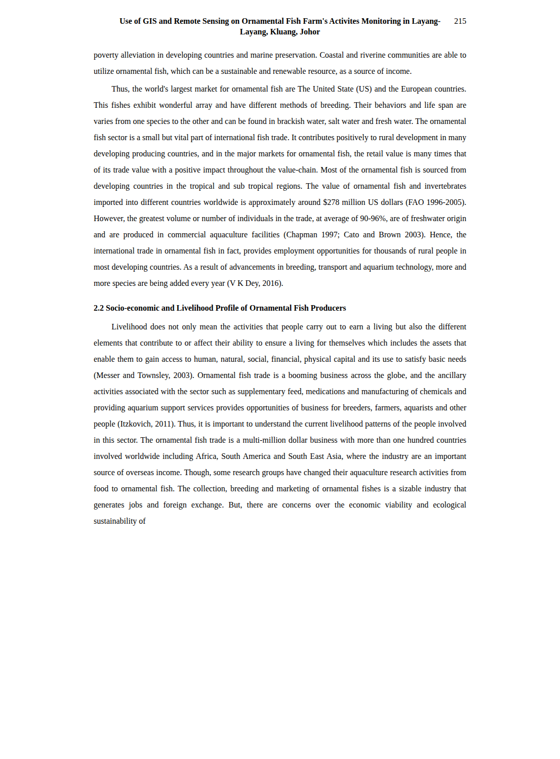Use of GIS and Remote Sensing on Ornamental Fish Farm's Activites Monitoring in Layang-Layang, Kluang, Johor
215
poverty alleviation in developing countries and marine preservation. Coastal and riverine communities are able to utilize ornamental fish, which can be a sustainable and renewable resource, as a source of income.
Thus, the world's largest market for ornamental fish are The United State (US) and the European countries. This fishes exhibit wonderful array and have different methods of breeding. Their behaviors and life span are varies from one species to the other and can be found in brackish water, salt water and fresh water. The ornamental fish sector is a small but vital part of international fish trade. It contributes positively to rural development in many developing producing countries, and in the major markets for ornamental fish, the retail value is many times that of its trade value with a positive impact throughout the value-chain. Most of the ornamental fish is sourced from developing countries in the tropical and sub tropical regions. The value of ornamental fish and invertebrates imported into different countries worldwide is approximately around $278 million US dollars (FAO 1996-2005). However, the greatest volume or number of individuals in the trade, at average of 90-96%, are of freshwater origin and are produced in commercial aquaculture facilities (Chapman 1997; Cato and Brown 2003). Hence, the international trade in ornamental fish in fact, provides employment opportunities for thousands of rural people in most developing countries. As a result of advancements in breeding, transport and aquarium technology, more and more species are being added every year (V K Dey, 2016).
2.2 Socio-economic and Livelihood Profile of Ornamental Fish Producers
Livelihood does not only mean the activities that people carry out to earn a living but also the different elements that contribute to or affect their ability to ensure a living for themselves which includes the assets that enable them to gain access to human, natural, social, financial, physical capital and its use to satisfy basic needs (Messer and Townsley, 2003). Ornamental fish trade is a booming business across the globe, and the ancillary activities associated with the sector such as supplementary feed, medications and manufacturing of chemicals and providing aquarium support services provides opportunities of business for breeders, farmers, aquarists and other people (Itzkovich, 2011). Thus, it is important to understand the current livelihood patterns of the people involved in this sector. The ornamental fish trade is a multi-million dollar business with more than one hundred countries involved worldwide including Africa, South America and South East Asia, where the industry are an important source of overseas income. Though, some research groups have changed their aquaculture research activities from food to ornamental fish. The collection, breeding and marketing of ornamental fishes is a sizable industry that generates jobs and foreign exchange. But, there are concerns over the economic viability and ecological sustainability of